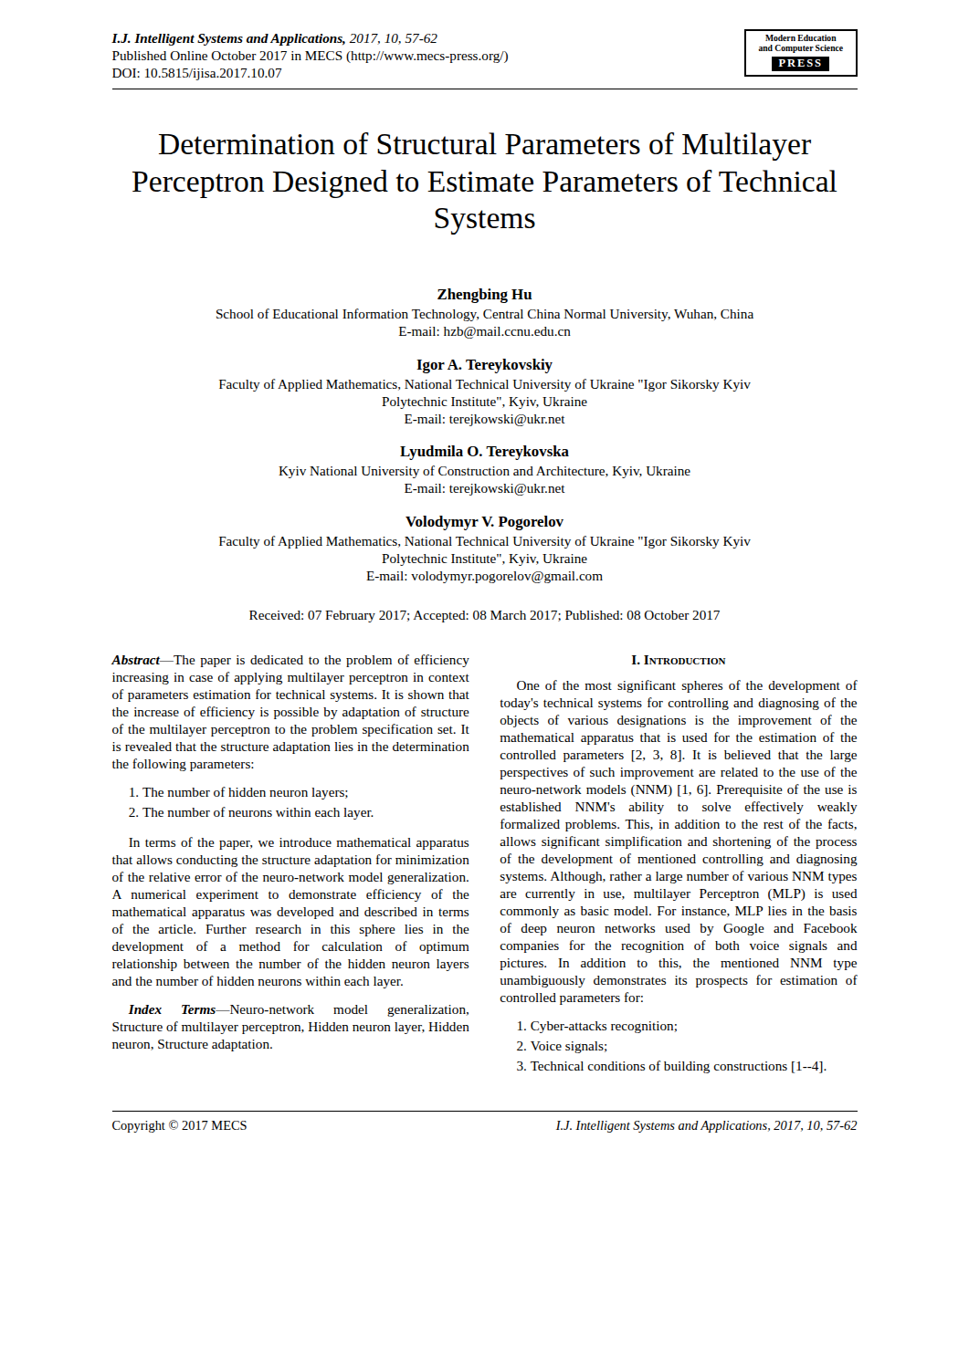I.J. Intelligent Systems and Applications, 2017, 10, 57-62
Published Online October 2017 in MECS (http://www.mecs-press.org/)
DOI: 10.5815/ijisa.2017.10.07
Modern Education
and Computer Science
PRESS
Determination of Structural Parameters of Multilayer Perceptron Designed to Estimate Parameters of Technical Systems
Zhengbing Hu
School of Educational Information Technology, Central China Normal University, Wuhan, China
E-mail: hzb@mail.ccnu.edu.cn
Igor A. Tereykovskiy
Faculty of Applied Mathematics, National Technical University of Ukraine "Igor Sikorsky Kyiv
Polytechnic Institute", Kyiv, Ukraine
E-mail: terejkowski@ukr.net
Lyudmila O. Tereykovska
Kyiv National University of Construction and Architecture, Kyiv, Ukraine
E-mail: terejkowski@ukr.net
Volodymyr V. Pogorelov
Faculty of Applied Mathematics, National Technical University of Ukraine "Igor Sikorsky Kyiv
Polytechnic Institute", Kyiv, Ukraine
E-mail: volodymyr.pogorelov@gmail.com
Received: 07 February 2017; Accepted: 08 March 2017; Published: 08 October 2017
Abstract—The paper is dedicated to the problem of efficiency increasing in case of applying multilayer perceptron in context of parameters estimation for technical systems. It is shown that the increase of efficiency is possible by adaptation of structure of the multilayer perceptron to the problem specification set. It is revealed that the structure adaptation lies in the determination the following parameters:
The number of hidden neuron layers;
The number of neurons within each layer.
In terms of the paper, we introduce mathematical apparatus that allows conducting the structure adaptation for minimization of the relative error of the neuro-network model generalization. A numerical experiment to demonstrate efficiency of the mathematical apparatus was developed and described in terms of the article. Further research in this sphere lies in the development of a method for calculation of optimum relationship between the number of the hidden neuron layers and the number of hidden neurons within each layer.
Index Terms—Neuro-network model generalization, Structure of multilayer perceptron, Hidden neuron layer, Hidden neuron, Structure adaptation.
I. Introduction
One of the most significant spheres of the development of today's technical systems for controlling and diagnosing of the objects of various designations is the improvement of the mathematical apparatus that is used for the estimation of the controlled parameters [2, 3, 8]. It is believed that the large perspectives of such improvement are related to the use of the neuro-network models (NNM) [1, 6]. Prerequisite of the use is established NNM's ability to solve effectively weakly formalized problems. This, in addition to the rest of the facts, allows significant simplification and shortening of the process of the development of mentioned controlling and diagnosing systems. Although, rather a large number of various NNM types are currently in use, multilayer Perceptron (MLP) is used commonly as basic model. For instance, MLP lies in the basis of deep neuron networks used by Google and Facebook companies for the recognition of both voice signals and pictures. In addition to this, the mentioned NNM type unambiguously demonstrates its prospects for estimation of controlled parameters for:
Cyber-attacks recognition;
Voice signals;
Technical conditions of building constructions [1--4].
Copyright © 2017 MECS
I.J. Intelligent Systems and Applications, 2017, 10, 57-62